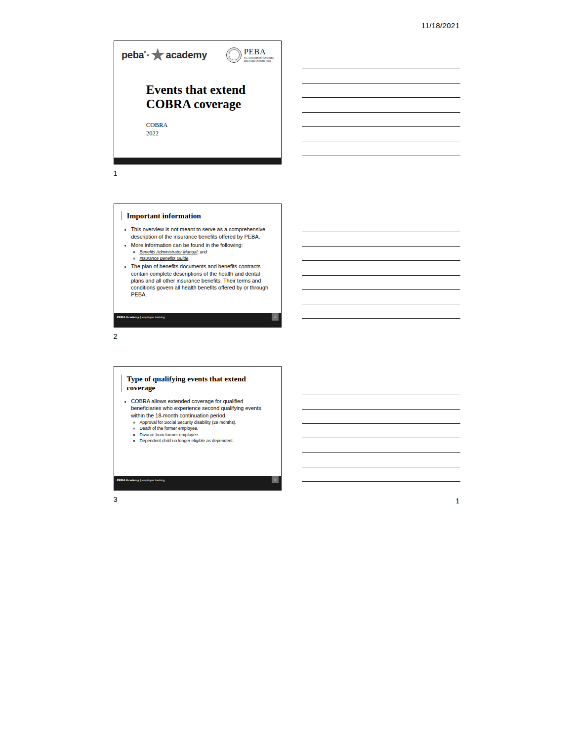11/18/2021
peba academy
PEBA
SC Retirement Systems
and State Health Plan
Events that extend
COBRA coverage
COBRA
2022
1
Important information
This overview is not meant to serve as a comprehensive description of the insurance benefits offered by PEBA.
More information can be found in the following:
Benefits Administrator Manual; and
Insurance Benefits Guide.
The plan of benefits documents and benefits contracts contain complete descriptions of the health and dental plans and all other insurance benefits. Their terms and conditions govern all health benefits offered by or through PEBA.
PEBA Academy | employer training
2
2
Type of qualifying events that extend coverage
COBRA allows extended coverage for qualified beneficiaries who experience second qualifying events within the 18-month continuation period.
Approval for Social Security disability (29 months).
Death of the former employee.
Divorce from former employee.
Dependent child no longer eligible as dependent.
PEBA Academy | employer training
3
3
1